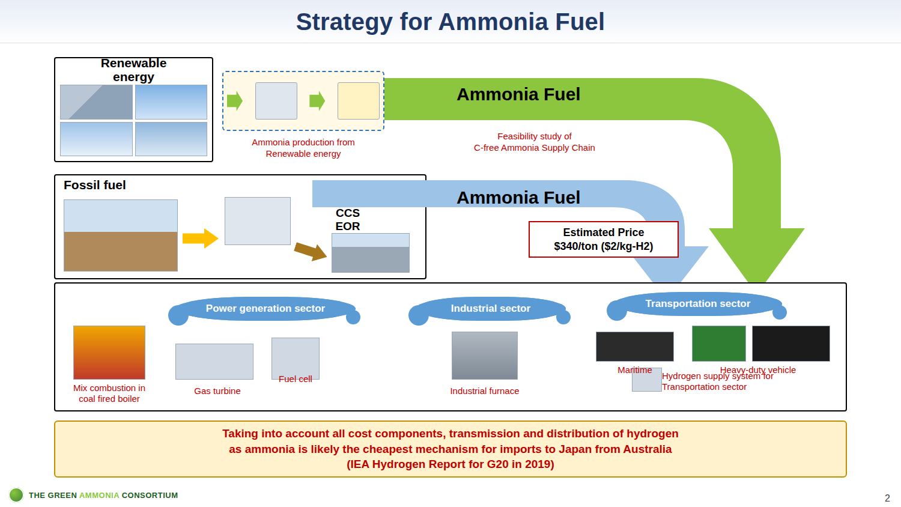Strategy for Ammonia Fuel
Renewable
energy
Ammonia production from
Renewable energy
Ammonia Fuel
Feasibility study of
C-free Ammonia Supply Chain
Fossil fuel
CCS
EOR
Ammonia Fuel
Estimated Price
$340/ton ($2/kg-H2)
Power generation sector
Industrial sector
Transportation sector
Mix combustion in
coal fired boiler
Gas turbine
Fuel cell
Industrial furnace
Maritime
Heavy-duty vehicle
Hydrogen supply system for
Transportation sector
Taking into account all cost components, transmission and distribution of hydrogen
as ammonia is likely the cheapest mechanism for imports to Japan from Australia
(IEA Hydrogen Report for G20 in 2019)
THE GREEN AMMONIA CONSORTIUM
2